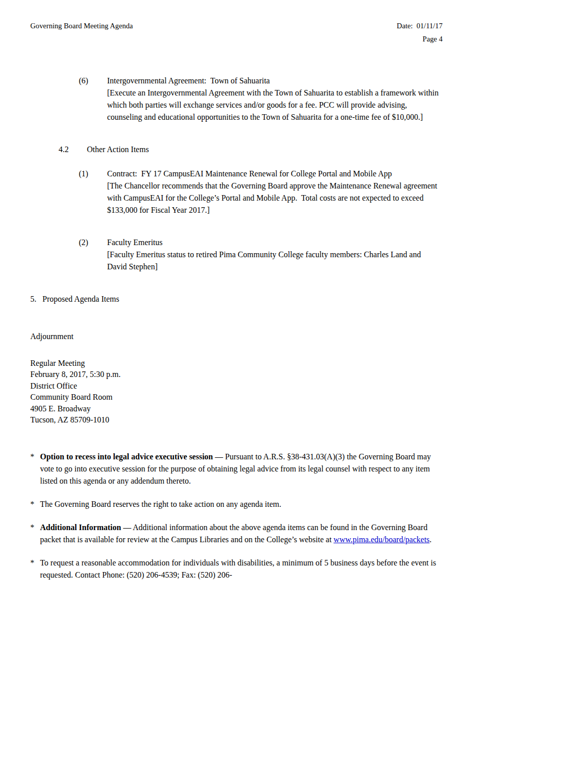Governing Board Meeting Agenda
Date: 01/11/17 Page 4
(6)
Intergovernmental Agreement: Town of Sahuarita
[Execute an Intergovernmental Agreement with the Town of Sahuarita to establish a framework within which both parties will exchange services and/or goods for a fee. PCC will provide advising, counseling and educational opportunities to the Town of Sahuarita for a one-time fee of $10,000.]
4.2
Other Action Items
(1)
Contract: FY 17 CampusEAI Maintenance Renewal for College Portal and Mobile App
[The Chancellor recommends that the Governing Board approve the Maintenance Renewal agreement with CampusEAI for the College’s Portal and Mobile App. Total costs are not expected to exceed $133,000 for Fiscal Year 2017.]
(2)
Faculty Emeritus
[Faculty Emeritus status to retired Pima Community College faculty members: Charles Land and David Stephen]
5.
Proposed Agenda Items
Adjournment
Regular Meeting
February 8, 2017, 5:30 p.m.
District Office
Community Board Room
4905 E. Broadway
Tucson, AZ 85709-1010
* Option to recess into legal advice executive session — Pursuant to A.R.S. §38-431.03(A)(3) the Governing Board may vote to go into executive session for the purpose of obtaining legal advice from its legal counsel with respect to any item listed on this agenda or any addendum thereto.
* The Governing Board reserves the right to take action on any agenda item.
* Additional Information — Additional information about the above agenda items can be found in the Governing Board packet that is available for review at the Campus Libraries and on the College’s website at www.pima.edu/board/packets.
* To request a reasonable accommodation for individuals with disabilities, a minimum of 5 business days before the event is requested. Contact Phone: (520) 206-4539; Fax: (520) 206-